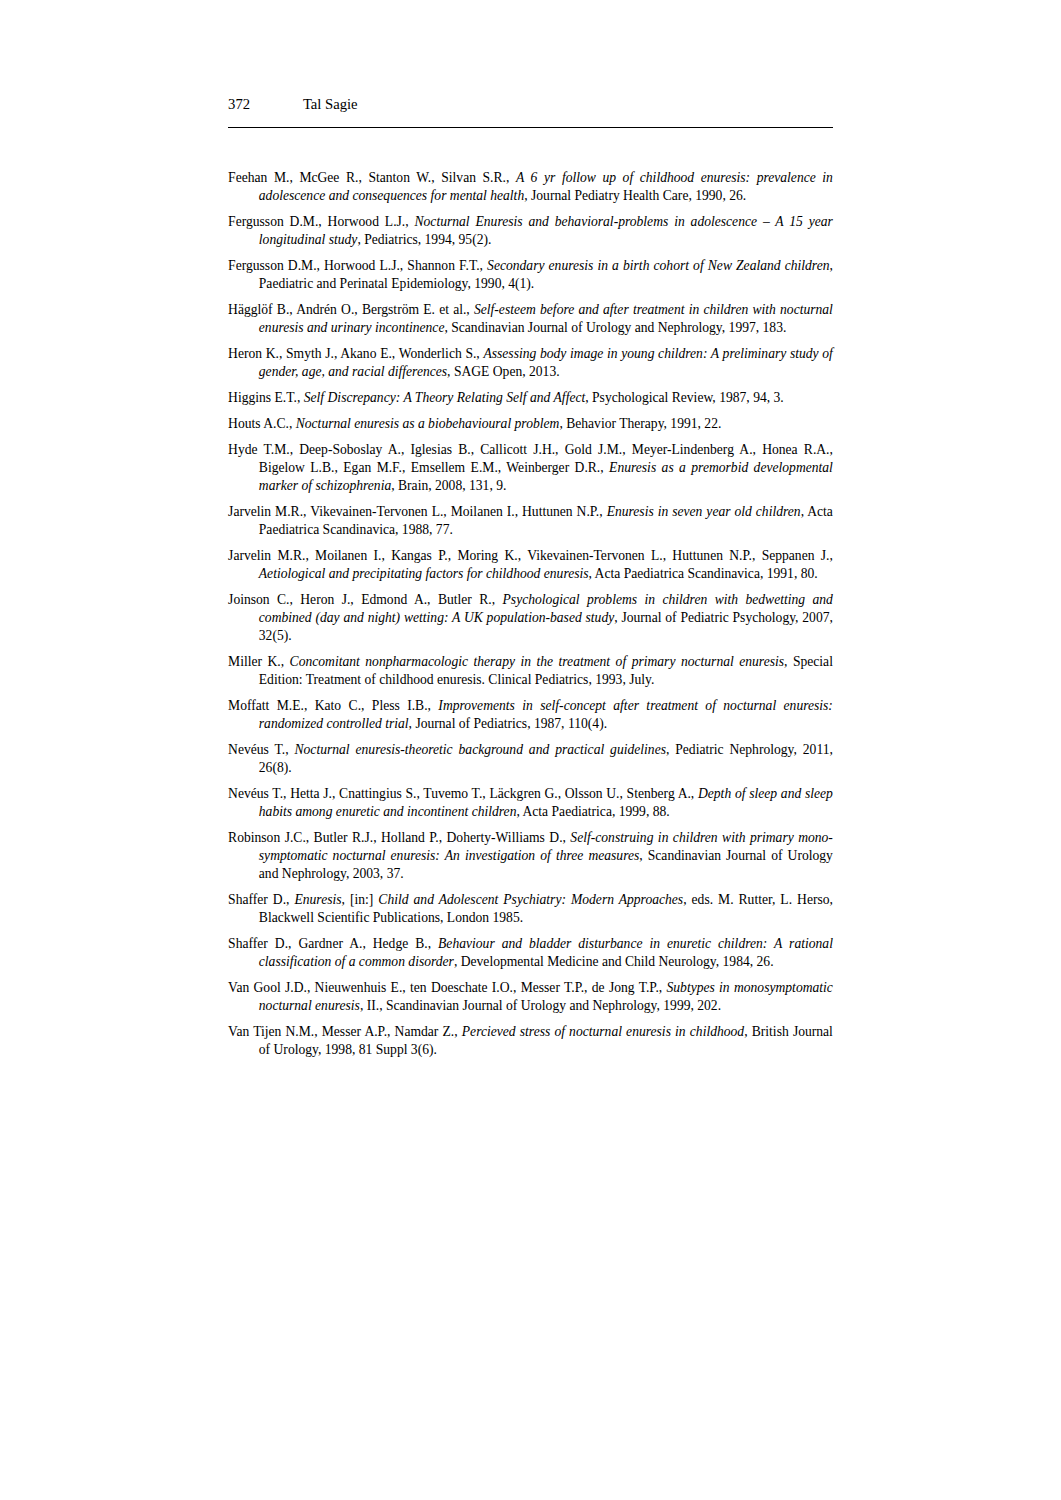372 Tal Sagie
Feehan M., McGee R., Stanton W., Silvan S.R., A 6 yr follow up of childhood enuresis: prevalence in adolescence and consequences for mental health, Journal Pediatry Health Care, 1990, 26.
Fergusson D.M., Horwood L.J., Nocturnal Enuresis and behavioral-problems in adolescence – A 15 year longitudinal study, Pediatrics, 1994, 95(2).
Fergusson D.M., Horwood L.J., Shannon F.T., Secondary enuresis in a birth cohort of New Zealand children, Paediatric and Perinatal Epidemiology, 1990, 4(1).
Hägglöf B., Andrén O., Bergström E. et al., Self-esteem before and after treatment in children with nocturnal enuresis and urinary incontinence, Scandinavian Journal of Urology and Nephrology, 1997, 183.
Heron K., Smyth J., Akano E., Wonderlich S., Assessing body image in young children: A preliminary study of gender, age, and racial differences, SAGE Open, 2013.
Higgins E.T., Self Discrepancy: A Theory Relating Self and Affect, Psychological Review, 1987, 94, 3.
Houts A.C., Nocturnal enuresis as a biobehavioural problem, Behavior Therapy, 1991, 22.
Hyde T.M., Deep-Soboslay A., Iglesias B., Callicott J.H., Gold J.M., Meyer-Lindenberg A., Honea R.A., Bigelow L.B., Egan M.F., Emsellem E.M., Weinberger D.R., Enuresis as a premorbid developmental marker of schizophrenia, Brain, 2008, 131, 9.
Jarvelin M.R., Vikevainen-Tervonen L., Moilanen I., Huttunen N.P., Enuresis in seven year old children, Acta Paediatrica Scandinavica, 1988, 77.
Jarvelin M.R., Moilanen I., Kangas P., Moring K., Vikevainen-Tervonen L., Huttunen N.P., Seppanen J., Aetiological and precipitating factors for childhood enuresis, Acta Paediatrica Scandinavica, 1991, 80.
Joinson C., Heron J., Edmond A., Butler R., Psychological problems in children with bedwetting and combined (day and night) wetting: A UK population-based study, Journal of Pediatric Psychology, 2007, 32(5).
Miller K., Concomitant nonpharmacologic therapy in the treatment of primary nocturnal enuresis, Special Edition: Treatment of childhood enuresis. Clinical Pediatrics, 1993, July.
Moffatt M.E., Kato C., Pless I.B., Improvements in self-concept after treatment of nocturnal enuresis: randomized controlled trial, Journal of Pediatrics, 1987, 110(4).
Nevéus T., Nocturnal enuresis-theoretic background and practical guidelines, Pediatric Nephrology, 2011, 26(8).
Nevéus T., Hetta J., Cnattingius S., Tuvemo T., Läckgren G., Olsson U., Stenberg A., Depth of sleep and sleep habits among enuretic and incontinent children, Acta Paediatrica, 1999, 88.
Robinson J.C., Butler R.J., Holland P., Doherty-Williams D., Self-construing in children with primary mono-symptomatic nocturnal enuresis: An investigation of three measures, Scandinavian Journal of Urology and Nephrology, 2003, 37.
Shaffer D., Enuresis, [in:] Child and Adolescent Psychiatry: Modern Approaches, eds. M. Rutter, L. Herso, Blackwell Scientific Publications, London 1985.
Shaffer D., Gardner A., Hedge B., Behaviour and bladder disturbance in enuretic children: A rational classification of a common disorder, Developmental Medicine and Child Neurology, 1984, 26.
Van Gool J.D., Nieuwenhuis E., ten Doeschate I.O., Messer T.P., de Jong T.P., Subtypes in monosymptomatic nocturnal enuresis, II., Scandinavian Journal of Urology and Nephrology, 1999, 202.
Van Tijen N.M., Messer A.P., Namdar Z., Percieved stress of nocturnal enuresis in childhood, British Journal of Urology, 1998, 81 Suppl 3(6).